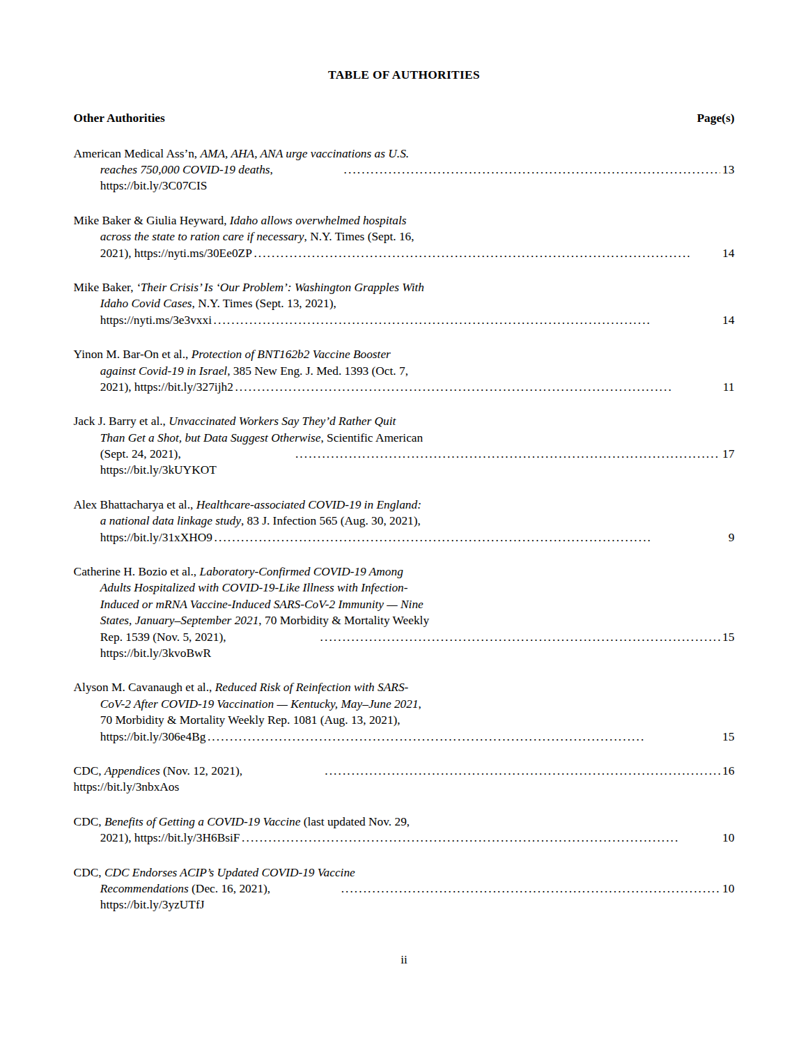TABLE OF AUTHORITIES
Other Authorities Page(s)
American Medical Ass’n, AMA, AHA, ANA urge vaccinations as U.S.
reaches 750,000 COVID-19 deaths, https://bit.ly/3C07CIS .................................................................................................. 13
Mike Baker & Giulia Heyward, Idaho allows overwhelmed hospitals
across the state to ration care if necessary, N.Y. Times (Sept. 16,
2021), https://nyti.ms/30Ee0ZP .................................................................................................. 14
Mike Baker, ‘Their Crisis’ Is ‘Our Problem’: Washington Grapples With
Idaho Covid Cases, N.Y. Times (Sept. 13, 2021),
https://nyti.ms/3e3vxxi .................................................................................................. 14
Yinon M. Bar-On et al., Protection of BNT162b2 Vaccine Booster
against Covid-19 in Israel, 385 New Eng. J. Med. 1393 (Oct. 7,
2021), https://bit.ly/327ijh2 .................................................................................................. 11
Jack J. Barry et al., Unvaccinated Workers Say They’d Rather Quit
Than Get a Shot, but Data Suggest Otherwise, Scientific American
(Sept. 24, 2021), https://bit.ly/3kUYKOT .................................................................................................. 17
Alex Bhattacharya et al., Healthcare-associated COVID-19 in England:
a national data linkage study, 83 J. Infection 565 (Aug. 30, 2021),
https://bit.ly/31xXHO9 .................................................................................................. 9
Catherine H. Bozio et al., Laboratory-Confirmed COVID-19 Among
Adults Hospitalized with COVID-19-Like Illness with Infection-
Induced or mRNA Vaccine-Induced SARS-CoV-2 Immunity — Nine
States, January–September 2021, 70 Morbidity & Mortality Weekly
Rep. 1539 (Nov. 5, 2021), https://bit.ly/3kvoBwR .................................................................................................. 15
Alyson M. Cavanaugh et al., Reduced Risk of Reinfection with SARS-
CoV-2 After COVID-19 Vaccination — Kentucky, May–June 2021,
70 Morbidity & Mortality Weekly Rep. 1081 (Aug. 13, 2021),
https://bit.ly/306e4Bg .................................................................................................. 15
CDC, Appendices (Nov. 12, 2021), https://bit.ly/3nbxAos .................................................................................................. 16
CDC, Benefits of Getting a COVID-19 Vaccine (last updated Nov. 29,
2021), https://bit.ly/3H6BsiF .................................................................................................. 10
CDC, CDC Endorses ACIP’s Updated COVID-19 Vaccine
Recommendations (Dec. 16, 2021), https://bit.ly/3yzUTfJ .................................................................................................. 10
ii